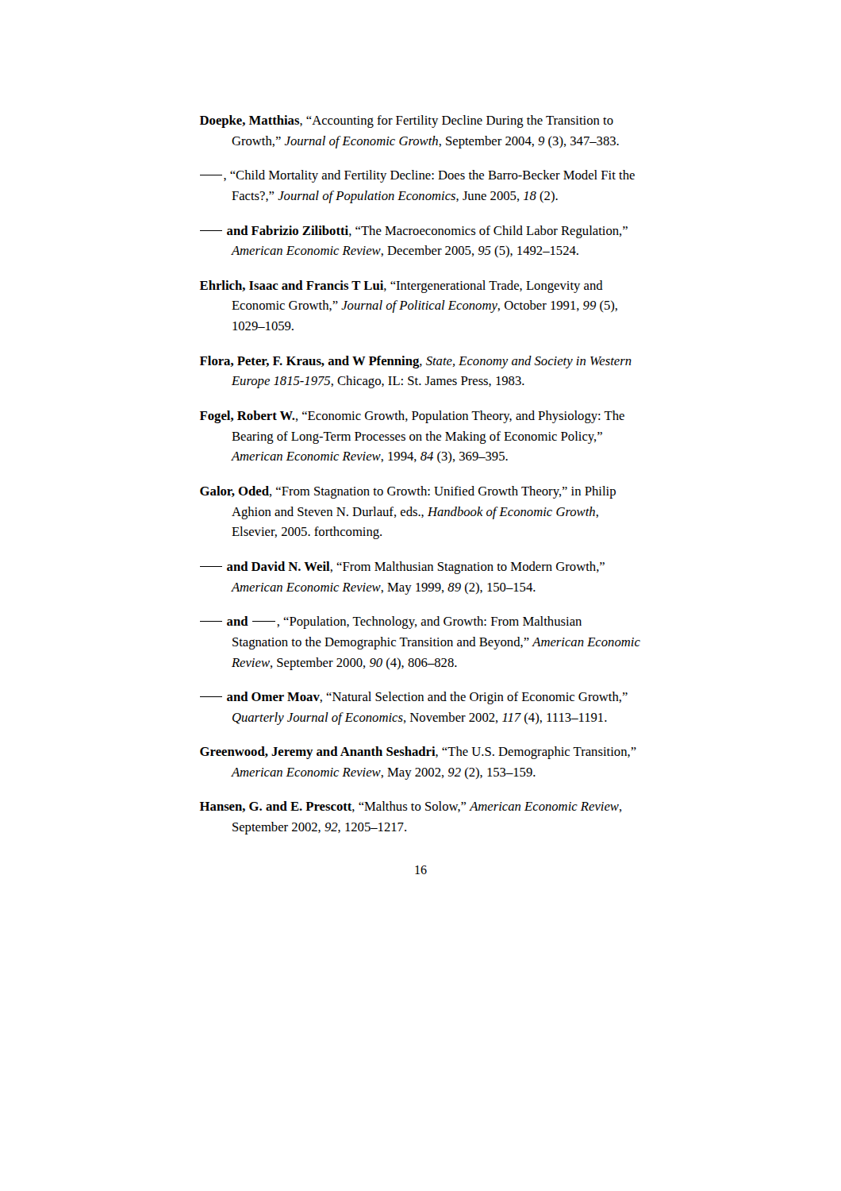Doepke, Matthias, “Accounting for Fertility Decline During the Transition to Growth,” Journal of Economic Growth, September 2004, 9 (3), 347–383.
, “Child Mortality and Fertility Decline: Does the Barro-Becker Model Fit the Facts?,” Journal of Population Economics, June 2005, 18 (2).
and Fabrizio Zilibotti, “The Macroeconomics of Child Labor Regulation,” American Economic Review, December 2005, 95 (5), 1492–1524.
Ehrlich, Isaac and Francis T Lui, “Intergenerational Trade, Longevity and Economic Growth,” Journal of Political Economy, October 1991, 99 (5), 1029–1059.
Flora, Peter, F. Kraus, and W Pfenning, State, Economy and Society in Western Europe 1815-1975, Chicago, IL: St. James Press, 1983.
Fogel, Robert W., “Economic Growth, Population Theory, and Physiology: The Bearing of Long-Term Processes on the Making of Economic Policy,” American Economic Review, 1994, 84 (3), 369–395.
Galor, Oded, “From Stagnation to Growth: Unified Growth Theory,” in Philip Aghion and Steven N. Durlauf, eds., Handbook of Economic Growth, Elsevier, 2005. forthcoming.
and David N. Weil, “From Malthusian Stagnation to Modern Growth,” American Economic Review, May 1999, 89 (2), 150–154.
and , “Population, Technology, and Growth: From Malthusian Stagnation to the Demographic Transition and Beyond,” American Economic Review, September 2000, 90 (4), 806–828.
and Omer Moav, “Natural Selection and the Origin of Economic Growth,” Quarterly Journal of Economics, November 2002, 117 (4), 1113–1191.
Greenwood, Jeremy and Ananth Seshadri, “The U.S. Demographic Transition,” American Economic Review, May 2002, 92 (2), 153–159.
Hansen, G. and E. Prescott, “Malthus to Solow,” American Economic Review, September 2002, 92, 1205–1217.
16